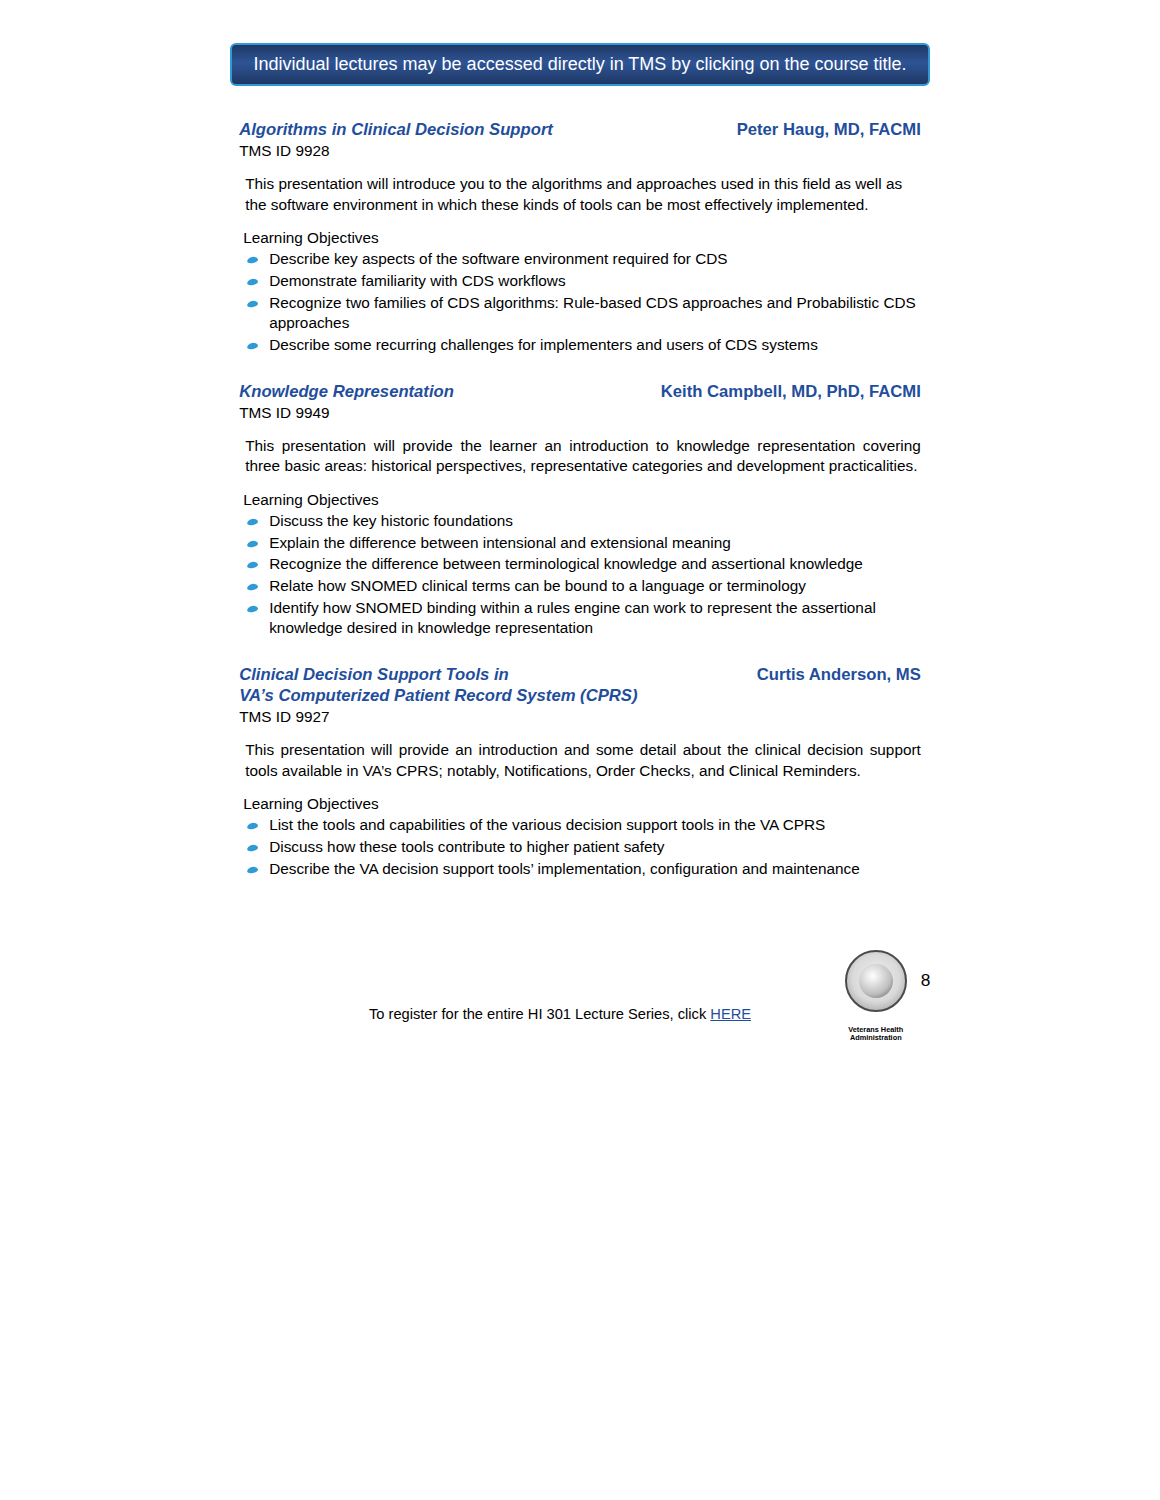Individual lectures may be accessed directly in TMS by clicking on the course title.
Algorithms in Clinical Decision Support
Peter Haug, MD, FACMI
TMS ID 9928
This presentation will introduce you to the algorithms and approaches used in this field as well as the software environment in which these kinds of tools can be most effectively implemented.
Learning Objectives
Describe key aspects of the software environment required for CDS
Demonstrate familiarity with CDS workflows
Recognize two families of CDS algorithms: Rule-based CDS approaches and Probabilistic CDS approaches
Describe some recurring challenges for implementers and users of CDS systems
Knowledge Representation
Keith Campbell, MD, PhD, FACMI
TMS ID 9949
This presentation will provide the learner an introduction to knowledge representation covering three basic areas: historical perspectives, representative categories and development practicalities.
Learning Objectives
Discuss the key historic foundations
Explain the difference between intensional and extensional meaning
Recognize the difference between terminological knowledge and assertional knowledge
Relate how SNOMED clinical terms can be bound to a language or terminology
Identify how SNOMED binding within a rules engine can work to represent the assertional knowledge desired in knowledge representation
Clinical Decision Support Tools in
VA’s Computerized Patient Record System (CPRS)
Curtis Anderson, MS
TMS ID 9927
This presentation will provide an introduction and some detail about the clinical decision support tools available in VA’s CPRS; notably, Notifications, Order Checks, and Clinical Reminders.
Learning Objectives
List the tools and capabilities of the various decision support tools in the VA CPRS
Discuss how these tools contribute to higher patient safety
Describe the VA decision support tools’ implementation, configuration and maintenance
To register for the entire HI 301 Lecture Series, click HERE
Veterans Health
Administration
8